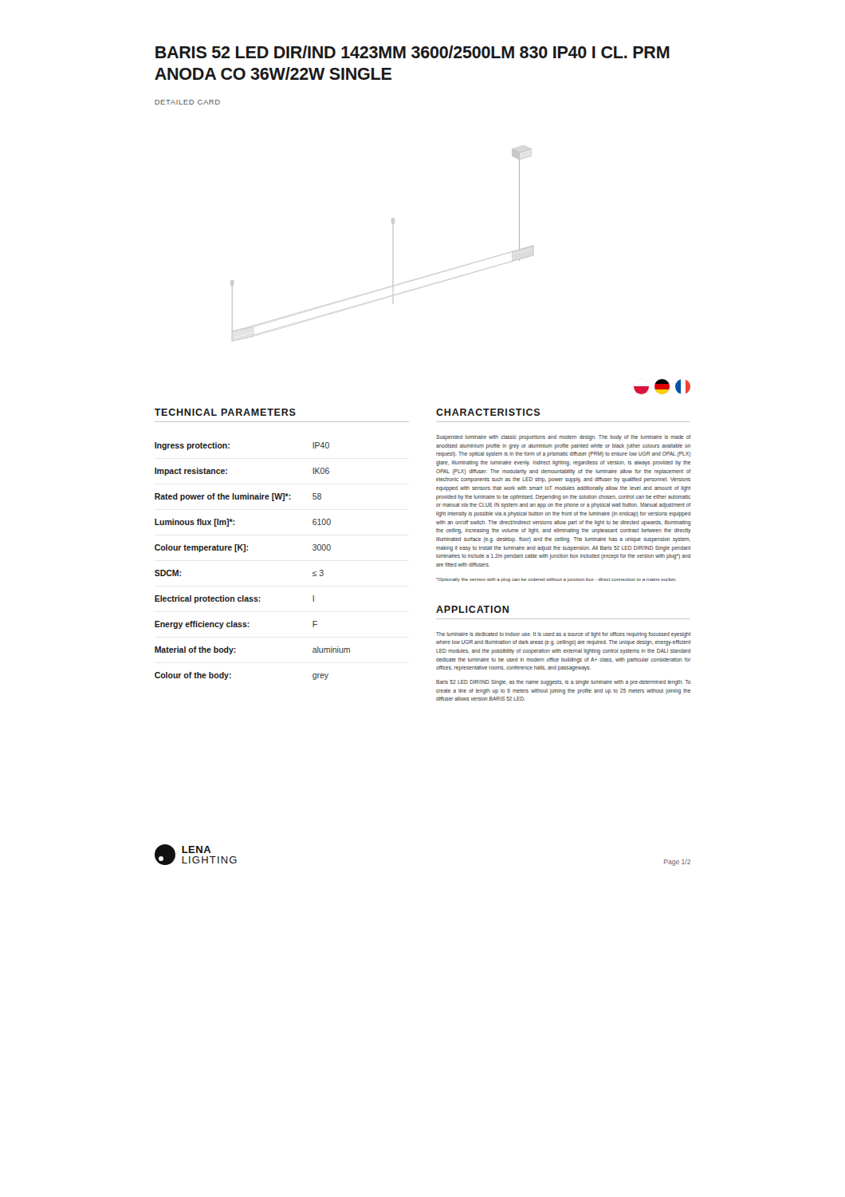BARIS 52 LED DIR/IND 1423MM 3600/2500LM 830 IP40 I CL. PRM ANODA CO 36W/22W SINGLE
Detailed card
Technical parameters
| Ingress protection: | IP40 |
| Impact resistance: | IK06 |
| Rated power of the luminaire [W]*: | 58 |
| Luminous flux [lm]*: | 6100 |
| Colour temperature [K]: | 3000 |
| SDCM: | ≤ 3 |
| Electrical protection class: | I |
| Energy efficiency class: | F |
| Material of the body: | aluminium |
| Colour of the body: | grey |
Characteristics
Suspended luminaire with classic proportions and modern design. The body of the luminaire is made of anodised aluminium profile in grey or aluminium profile painted white or black (other colours available on request). The optical system is in the form of a prismatic diffuser (PRM) to ensure low UGR and OPAL (PLX) glare, illuminating the luminaire evenly. Indirect lighting, regardless of version, is always provided by the OPAL (PLX) diffuser. The modularity and demountability of the luminaire allow for the replacement of electronic components such as the LED strip, power supply, and diffuser by qualified personnel. Versions equipped with sensors that work with smart IoT modules additionally allow the level and amount of light provided by the luminaire to be optimised. Depending on the solution chosen, control can be either automatic or manual via the CLUE IN system and an app on the phone or a physical wall button. Manual adjustment of light intensity is possible via a physical button on the front of the luminaire (in endcap) for versions equipped with an on/off switch. The direct/indirect versions allow part of the light to be directed upwards, illuminating the ceiling, increasing the volume of light, and eliminating the unpleasant contrast between the directly illuminated surface (e.g. desktop, floor) and the ceiling. The luminaire has a unique suspension system, making it easy to install the luminaire and adjust the suspension. All Baris 52 LED DIR/IND Single pendant luminaires to include a 1.2m pendant cable with junction box included (except for the version with plug*) and are fitted with diffusers.
*Optionally the version with a plug can be ordered without a junction box - direct connection to a mains socket.
Application
The luminaire is dedicated to indoor use. It is used as a source of light for offices requiring focussed eyesight where low UGR and illumination of dark areas (e.g. ceilings) are required. The unique design, energy-efficient LED modules, and the possibility of cooperation with external lighting control systems in the DALI standard dedicate the luminaire to be used in modern office buildings of A+ class, with particular consideration for offices, representative rooms, conference halls, and passageways.
Baris 52 LED DIR/IND Single, as the name suggests, is a single luminaire with a pre-determined length. To create a line of length up to 6 meters without joining the profile and up to 25 meters without joining the diffuser allows version BARIS 52 LED.
LENA LIGHTING
Page 1/2